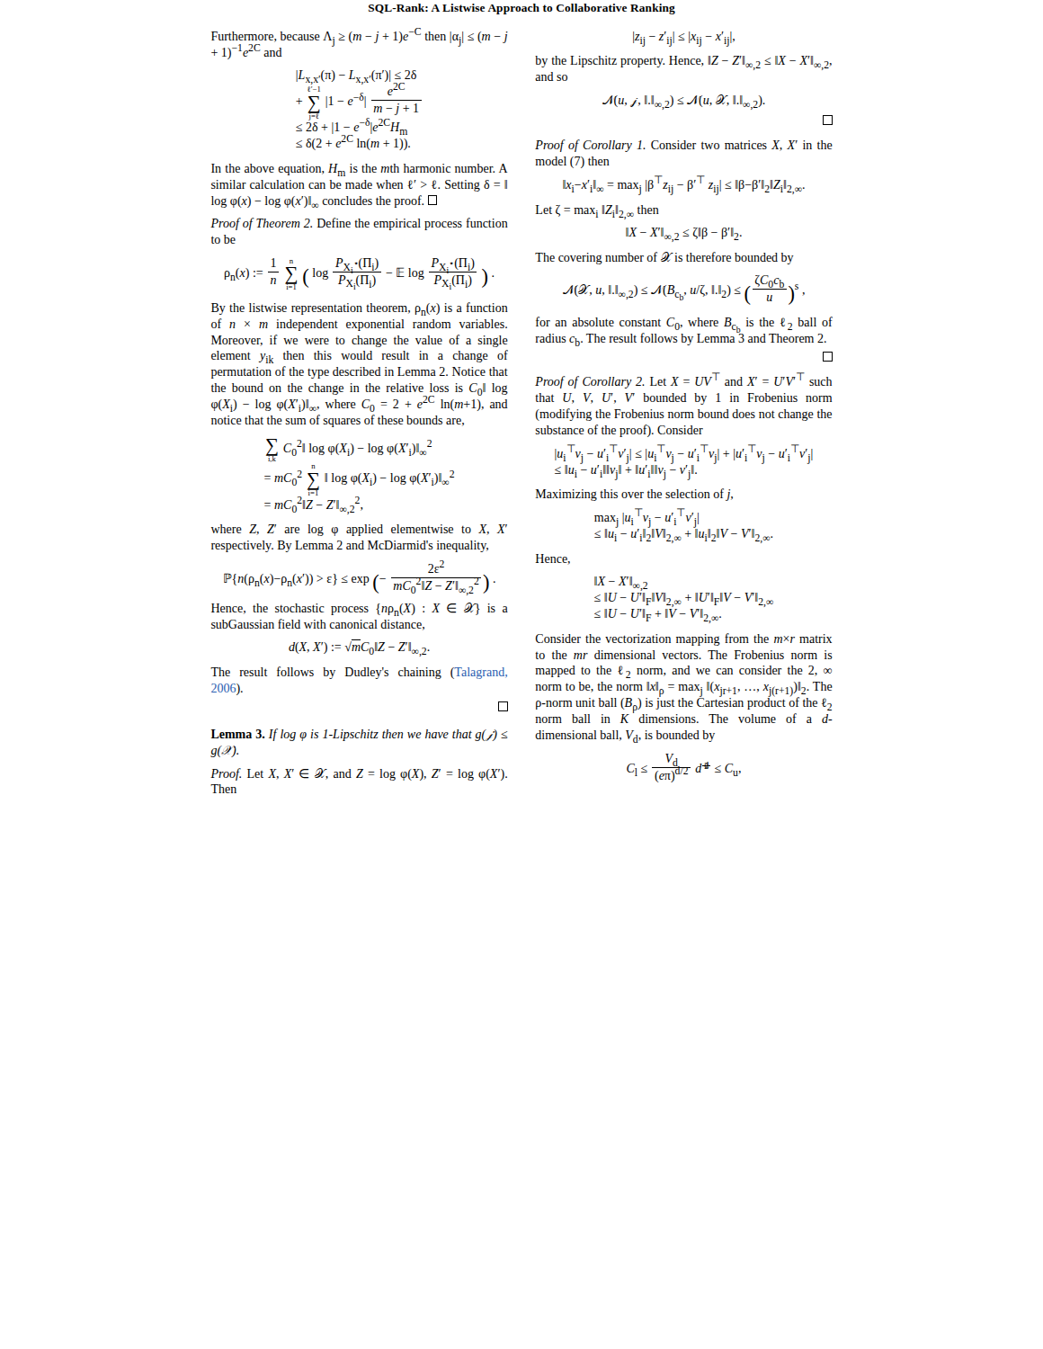SQL-Rank: A Listwise Approach to Collaborative Ranking
Furthermore, because Λj ≥ (m − j + 1)e−C then |αj| ≤ (m − j + 1)−1e2C and
|Lx,x′(π) − Lx,x′(π′)| ≤ 2δ
+ ℓ′−1∑j=ℓ |1 − e−δ| e2C m − j + 1
≤ 2δ + |1 − e−δ|e2CHm
≤ δ(2 + e2C ln(m + 1)).
In the above equation, Hm is the mth harmonic number. A similar calculation can be made when ℓ′ > ℓ. Setting δ = ‖ log φ(x) − log φ(x′)‖∞ concludes the proof.
Proof of Theorem 2. Define the empirical process function to be
ρn(x) := 1 n n∑i=1 ( log PXi⋆(Πi) PXi(Πi) − 𝔼 log PXi⋆(Πi) PXi(Πi) ) .
By the listwise representation theorem, ρn(x) is a function of n × m independent exponential random variables. Moreover, if we were to change the value of a single element yik then this would result in a change of permutation of the type described in Lemma 2. Notice that the bound on the change in the relative loss is C0‖ log φ(Xi) − log φ(X′i)‖∞, where C0 = 2 + e2C ln(m+1), and notice that the sum of squares of these bounds are,
∑i,k C02‖ log φ(Xi) − log φ(X′i)‖∞2
= mC02 n∑i=1 ‖ log φ(Xi) − log φ(X′i)‖∞2
= mC02‖Z − Z′‖∞,22,
where Z, Z′ are log φ applied elementwise to X, X′ respectively. By Lemma 2 and McDiarmid's inequality,
ℙ{n(ρn(x)−ρn(x′)) > ε} ≤ exp (− 2ε2 mC02‖Z − Z′‖∞,22) .
Hence, the stochastic process {nρn(X) : X ∈ 𝒳} is a subGaussian field with canonical distance,
d(X, X′) := √mC0‖Z − Z′‖∞,2.
The result follows by Dudley's chaining (Talagrand, 2006).
Lemma 3. If log φ is 1-Lipschitz then we have that g(𝒿) ≤ g(𝒳).
Proof. Let X, X′ ∈ 𝒳, and Z = log φ(X), Z′ = log φ(X′). Then
|zij − z′ij| ≤ |xij − x′ij|,
by the Lipschitz property. Hence, ‖Z − Z′‖∞,2 ≤ ‖X − X′‖∞,2, and so
𝒩(u, 𝒿, ‖.‖∞,2) ≤ 𝒩(u, 𝒳, ‖.‖∞,2).
Proof of Corollary 1. Consider two matrices X, X′ in the model (7) then
‖xi−x′i‖∞ = maxj |β⊤zij − β′⊤ zij| ≤ ‖β−β′‖2‖Zi‖2,∞.
Let ζ = maxi ‖Zi‖2,∞ then
‖X − X′‖∞,2 ≤ ζ‖β − β′‖2.
The covering number of 𝒳 is therefore bounded by
𝒩(𝒳, u, ‖.‖∞,2) ≤ 𝒩(Bcb, u/ζ, ‖.‖2) ≤ (ζC0cb u)s ,
for an absolute constant C0, where Bcb is the ℓ2 ball of radius cb. The result follows by Lemma 3 and Theorem 2.
Proof of Corollary 2. Let X = UV⊤ and X′ = U′V′⊤ such that U, V, U′, V′ bounded by 1 in Frobenius norm (modifying the Frobenius norm bound does not change the substance of the proof). Consider
|ui⊤vj − u′i⊤v′j| ≤ |ui⊤vj − u′i⊤vj| + |u′i⊤vj − u′i⊤v′j|
≤ ‖ui − u′i‖‖vj‖ + ‖u′i‖‖vj − v′j‖.
Maximizing this over the selection of j,
maxj |ui⊤vj − u′i⊤v′j|
≤ ‖ui − u′i‖2‖V‖2,∞ + ‖ui‖2‖V − V′‖2,∞.
Hence,
‖X − X′‖∞,2
≤ ‖U − U′‖F‖V‖2,∞ + ‖U′‖F‖V − V′‖2,∞
≤ ‖U − U′‖F + ‖V − V′‖2,∞.
Consider the vectorization mapping from the m×r matrix to the mr dimensional vectors. The Frobenius norm is mapped to the ℓ2 norm, and we can consider the 2, ∞ norm to be, the norm ‖x‖ρ = maxj ‖(xjr+1, …, xj(r+1))‖2. The ρ-norm unit ball (Bρ) is just the Cartesian product of the ℓ2 norm ball in K dimensions. The volume of a d-dimensional ball, Vd, is bounded by
Cl ≤ Vd(eπ)d/2 dd 2 ≤ Cu,